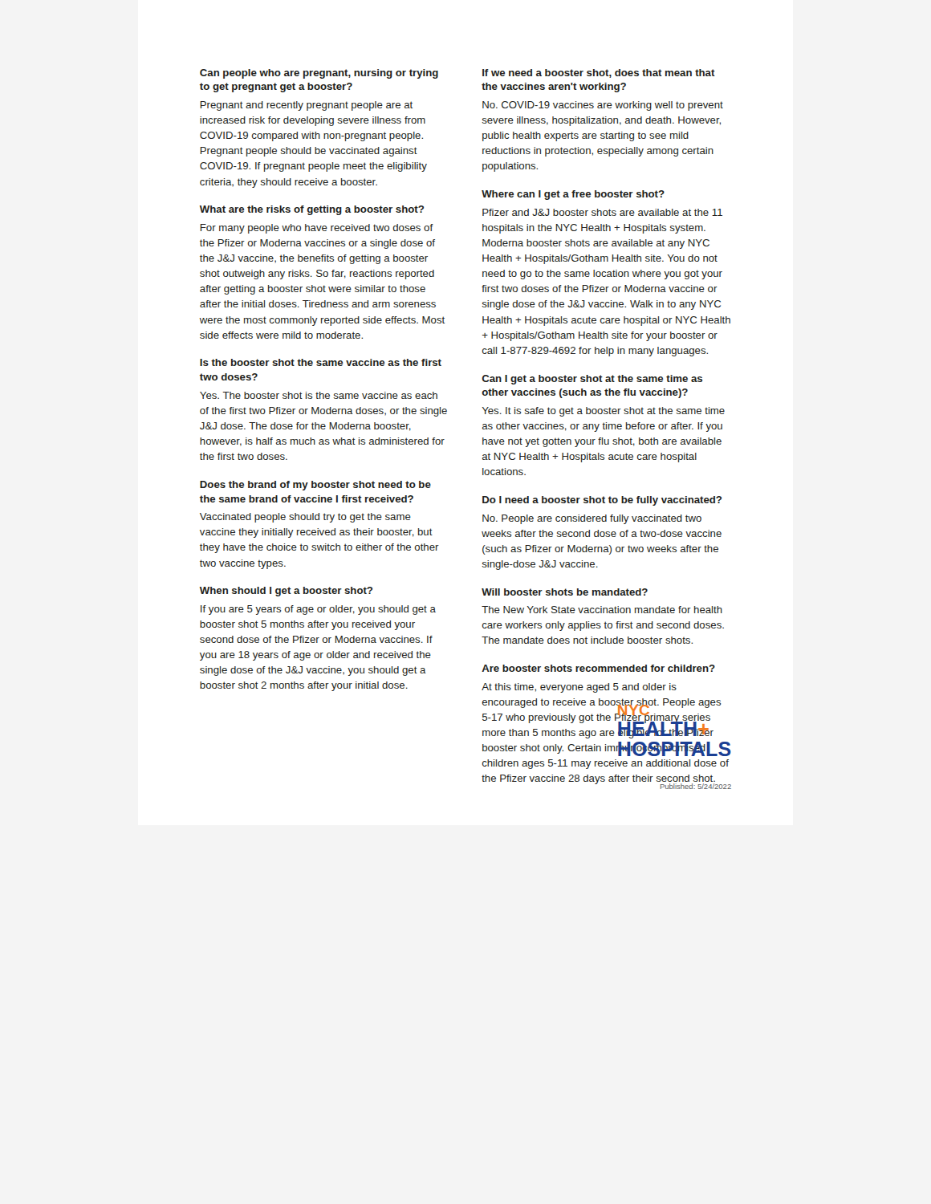Can people who are pregnant, nursing or trying to get pregnant get a booster?
Pregnant and recently pregnant people are at increased risk for developing severe illness from COVID-19 compared with non-pregnant people. Pregnant people should be vaccinated against COVID-19. If pregnant people meet the eligibility criteria, they should receive a booster.
What are the risks of getting a booster shot?
For many people who have received two doses of the Pfizer or Moderna vaccines or a single dose of the J&J vaccine, the benefits of getting a booster shot outweigh any risks. So far, reactions reported after getting a booster shot were similar to those after the initial doses. Tiredness and arm soreness were the most commonly reported side effects. Most side effects were mild to moderate.
Is the booster shot the same vaccine as the first two doses?
Yes. The booster shot is the same vaccine as each of the first two Pfizer or Moderna doses, or the single J&J dose. The dose for the Moderna booster, however, is half as much as what is administered for the first two doses.
Does the brand of my booster shot need to be the same brand of vaccine I first received?
Vaccinated people should try to get the same vaccine they initially received as their booster, but they have the choice to switch to either of the other two vaccine types.
When should I get a booster shot?
If you are 5 years of age or older, you should get a booster shot 5 months after you received your second dose of the Pfizer or Moderna vaccines. If you are 18 years of age or older and received the single dose of the J&J vaccine, you should get a booster shot 2 months after your initial dose.
If we need a booster shot, does that mean that the vaccines aren't working?
No. COVID-19 vaccines are working well to prevent severe illness, hospitalization, and death. However, public health experts are starting to see mild reductions in protection, especially among certain populations.
Where can I get a free booster shot?
Pfizer and J&J booster shots are available at the 11 hospitals in the NYC Health + Hospitals system. Moderna booster shots are available at any NYC Health + Hospitals/Gotham Health site. You do not need to go to the same location where you got your first two doses of the Pfizer or Moderna vaccine or single dose of the J&J vaccine. Walk in to any NYC Health + Hospitals acute care hospital or NYC Health + Hospitals/Gotham Health site for your booster or call 1-877-829-4692 for help in many languages.
Can I get a booster shot at the same time as other vaccines (such as the flu vaccine)?
Yes. It is safe to get a booster shot at the same time as other vaccines, or any time before or after. If you have not yet gotten your flu shot, both are available at NYC Health + Hospitals acute care hospital locations.
Do I need a booster shot to be fully vaccinated?
No. People are considered fully vaccinated two weeks after the second dose of a two-dose vaccine (such as Pfizer or Moderna) or two weeks after the single-dose J&J vaccine.
Will booster shots be mandated?
The New York State vaccination mandate for health care workers only applies to first and second doses. The mandate does not include booster shots.
Are booster shots recommended for children?
At this time, everyone aged 5 and older is encouraged to receive a booster shot. People ages 5-17 who previously got the Pfizer primary series more than 5 months ago are eligible for the Pfizer booster shot only. Certain immunocompromised children ages 5-11 may receive an additional dose of the Pfizer vaccine 28 days after their second shot.
NYC HEALTH+ HOSPITALS
Published: 5/24/2022